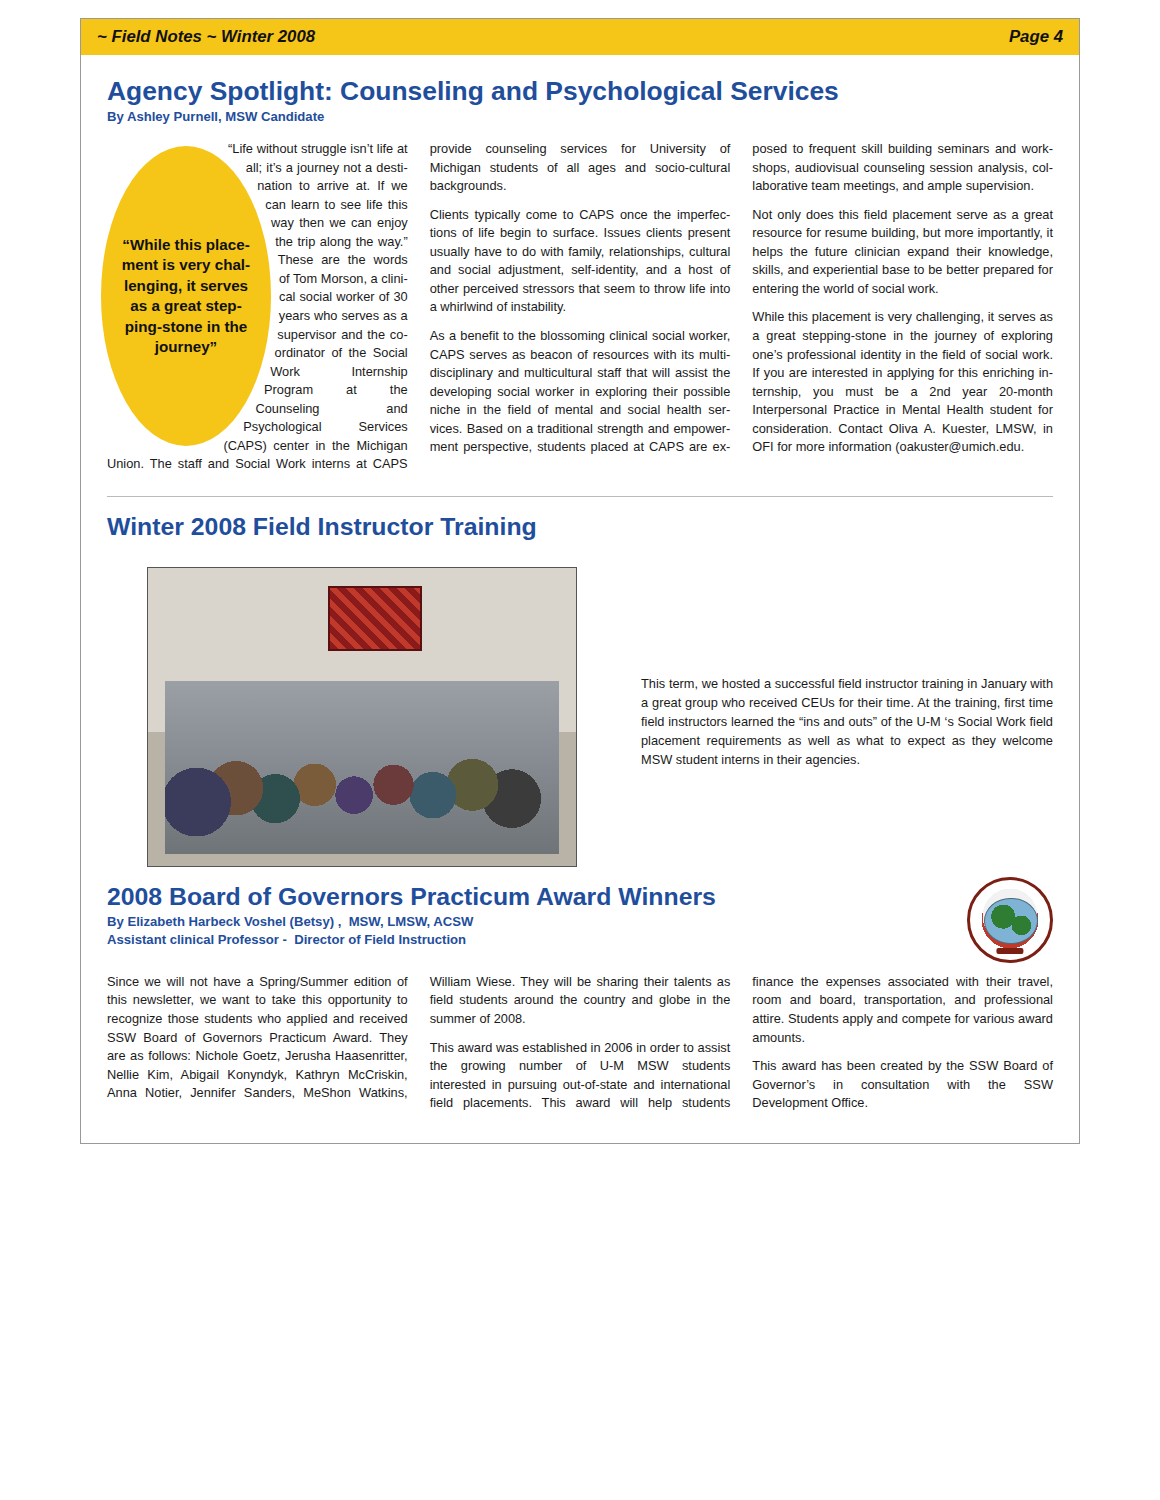~ Field Notes ~ Winter 2008
Page 4
Agency Spotlight: Counseling and Psychological Services
By Ashley Purnell, MSW Candidate
“While this placement is very challenging, it serves as a great stepping-stone in the journey”
“Life without struggle isn’t life at all; it’s a journey not a destination to arrive at. If we can learn to see life this way then we can enjoy the trip along the way.” These are the words of Tom Morson, a clinical social worker of 30 years who serves as a supervisor and the coordinator of the Social Work Internship Program at the Counseling and Psychological Services (CAPS) center in the Michigan Union. The staff and Social Work interns at CAPS provide counseling services for University of Michigan students of all ages and socio-cultural backgrounds.
Clients typically come to CAPS once the imperfections of life begin to surface. Issues clients present usually have to do with family, relationships, cultural and social adjustment, self-identity, and a host of other perceived stressors that seem to throw life into a whirlwind of instability.
As a benefit to the blossoming clinical social worker, CAPS serves as beacon of resources with its multidisciplinary and multicultural staff that will assist the developing social worker in exploring their possible niche in the field of mental and social health services. Based on a traditional strength and empowerment perspective, students placed at CAPS are exposed to frequent skill building seminars and workshops, audiovisual counseling session analysis, collaborative team meetings, and ample supervision.
Not only does this field placement serve as a great resource for resume building, but more importantly, it helps the future clinician expand their knowledge, skills, and experiential base to be better prepared for entering the world of social work.
While this placement is very challenging, it serves as a great stepping-stone in the journey of exploring one’s professional identity in the field of social work. If you are interested in applying for this enriching internship, you must be a 2nd year 20-month Interpersonal Practice in Mental Health student for consideration. Contact Oliva A. Kuester, LMSW, in OFI for more information (oakuster@umich.edu.
Winter 2008 Field Instructor Training
This term, we hosted a successful field instructor training in January with a great group who received CEUs for their time. At the training, first time field instructors learned the “ins and outs” of the U-M ‘s Social Work field placement requirements as well as what to expect as they welcome MSW student interns in their agencies.
2008 Board of Governors Practicum Award Winners
By Elizabeth Harbeck Voshel (Betsy) , MSW, LMSW, ACSW
Assistant clinical Professor - Director of Field Instruction
Since we will not have a Spring/Summer edition of this newsletter, we want to take this opportunity to recognize those students who applied and received SSW Board of Governors Practicum Award. They are as follows: Nichole Goetz, Jerusha Haasenritter, Nellie Kim, Abigail Konyndyk, Kathryn McCriskin, Anna Notier, Jennifer Sanders, MeShon Watkins, William Wiese. They will be sharing their talents as field students around the country and globe in the summer of 2008.
This award was established in 2006 in order to assist the growing number of U-M MSW students interested in pursuing out-of-state and international field placements. This award will help students finance the expenses associated with their travel, room and board, transportation, and professional attire. Students apply and compete for various award amounts.
This award has been created by the SSW Board of Governor’s in consultation with the SSW Development Office.